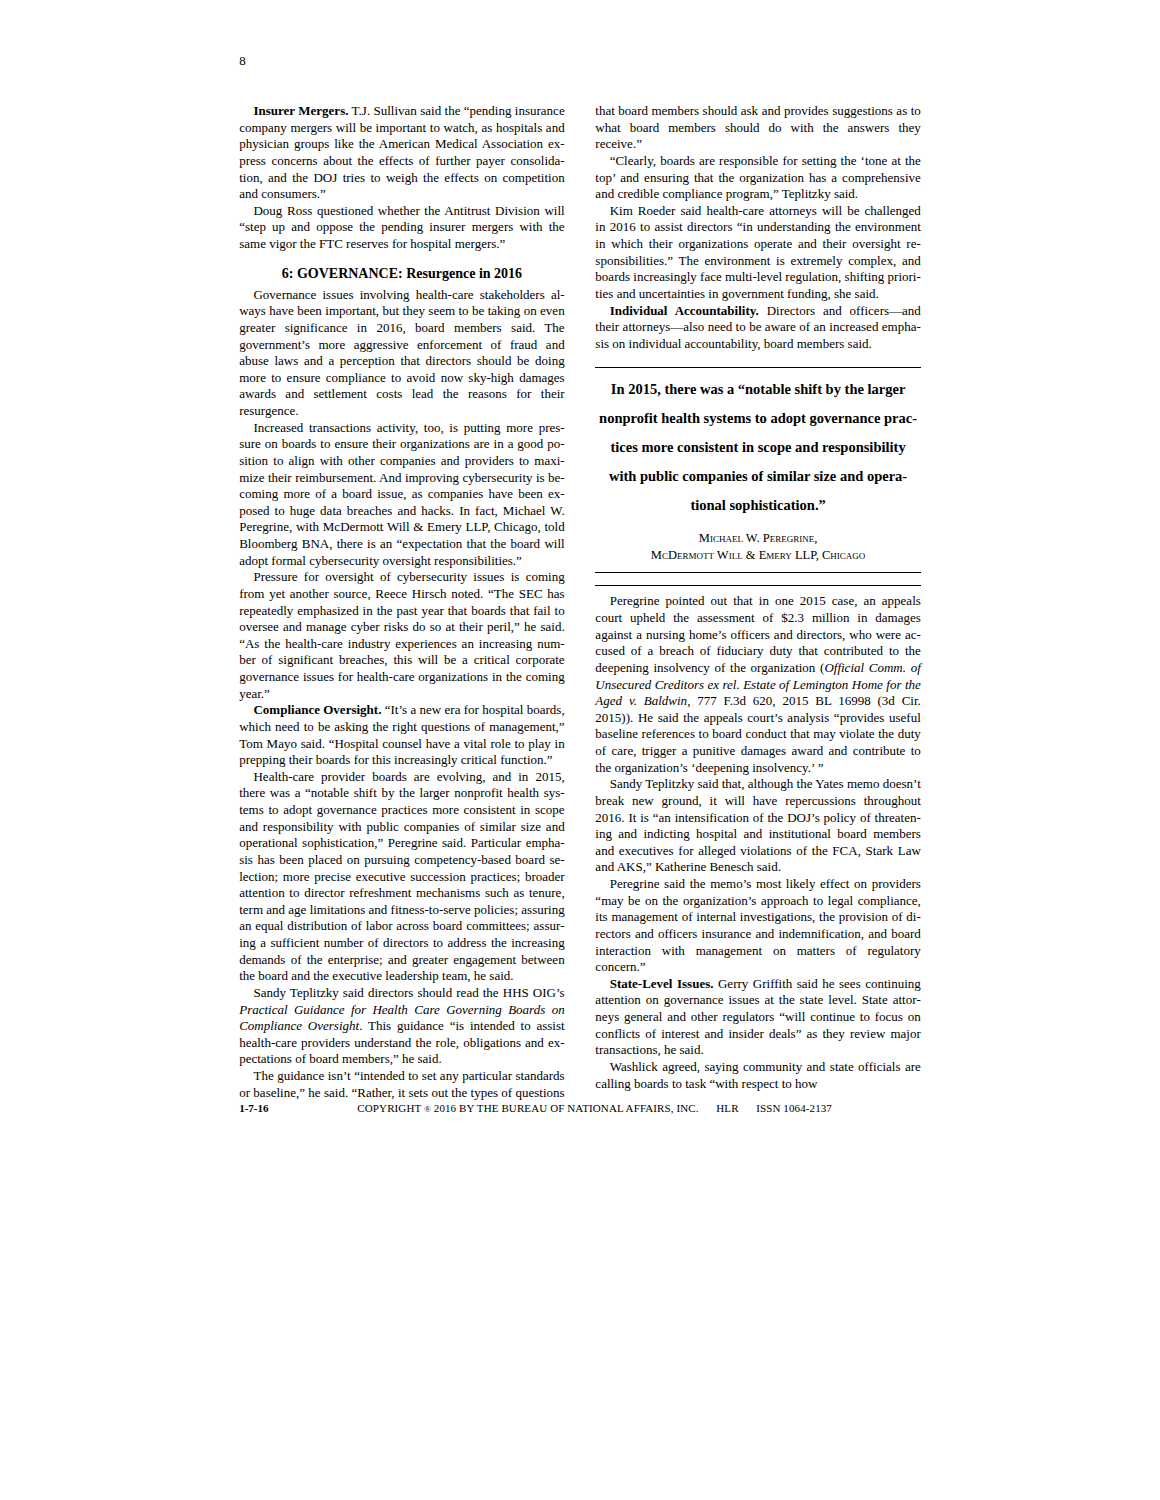8
Insurer Mergers. T.J. Sullivan said the “pending insurance company mergers will be important to watch, as hospitals and physician groups like the American Medical Association express concerns about the effects of further payer consolidation, and the DOJ tries to weigh the effects on competition and consumers.”
Doug Ross questioned whether the Antitrust Division will “step up and oppose the pending insurer mergers with the same vigor the FTC reserves for hospital mergers.”
6: GOVERNANCE: Resurgence in 2016
Governance issues involving health-care stakeholders always have been important, but they seem to be taking on even greater significance in 2016, board members said. The government’s more aggressive enforcement of fraud and abuse laws and a perception that directors should be doing more to ensure compliance to avoid now sky-high damages awards and settlement costs lead the reasons for their resurgence.
Increased transactions activity, too, is putting more pressure on boards to ensure their organizations are in a good position to align with other companies and providers to maximize their reimbursement. And improving cybersecurity is becoming more of a board issue, as companies have been exposed to huge data breaches and hacks. In fact, Michael W. Peregrine, with McDermott Will & Emery LLP, Chicago, told Bloomberg BNA, there is an “expectation that the board will adopt formal cybersecurity oversight responsibilities.”
Pressure for oversight of cybersecurity issues is coming from yet another source, Reece Hirsch noted. “The SEC has repeatedly emphasized in the past year that boards that fail to oversee and manage cyber risks do so at their peril,” he said. “As the health-care industry experiences an increasing number of significant breaches, this will be a critical corporate governance issues for health-care organizations in the coming year.”
Compliance Oversight. “It’s a new era for hospital boards, which need to be asking the right questions of management,” Tom Mayo said. “Hospital counsel have a vital role to play in prepping their boards for this increasingly critical function.”
Health-care provider boards are evolving, and in 2015, there was a “notable shift by the larger nonprofit health systems to adopt governance practices more consistent in scope and responsibility with public companies of similar size and operational sophistication,” Peregrine said. Particular emphasis has been placed on pursuing competency-based board selection; more precise executive succession practices; broader attention to director refreshment mechanisms such as tenure, term and age limitations and fitness-to-serve policies; assuring an equal distribution of labor across board committees; assuring a sufficient number of directors to address the increasing demands of the enterprise; and greater engagement between the board and the executive leadership team, he said.
Sandy Teplitzky said directors should read the HHS OIG’s Practical Guidance for Health Care Governing Boards on Compliance Oversight. This guidance “is intended to assist health-care providers understand the role, obligations and expectations of board members,” he said.
The guidance isn’t “intended to set any particular standards or baseline,” he said. “Rather, it sets out the types of questions that board members should ask and provides suggestions as to what board members should do with the answers they receive.”
“Clearly, boards are responsible for setting the ‘tone at the top’ and ensuring that the organization has a comprehensive and credible compliance program,” Teplitzky said.
Kim Roeder said health-care attorneys will be challenged in 2016 to assist directors “in understanding the environment in which their organizations operate and their oversight responsibilities.” The environment is extremely complex, and boards increasingly face multi-level regulation, shifting priorities and uncertainties in government funding, she said.
Individual Accountability. Directors and officers—and their attorneys—also need to be aware of an increased emphasis on individual accountability, board members said.
In 2015, there was a “notable shift by the larger nonprofit health systems to adopt governance practices more consistent in scope and responsibility with public companies of similar size and operational sophistication.”
Michael W. Peregrine, McDermott Will & Emery LLP, Chicago
Peregrine pointed out that in one 2015 case, an appeals court upheld the assessment of $2.3 million in damages against a nursing home’s officers and directors, who were accused of a breach of fiduciary duty that contributed to the deepening insolvency of the organization (Official Comm. of Unsecured Creditors ex rel. Estate of Lemington Home for the Aged v. Baldwin, 777 F.3d 620, 2015 BL 16998 (3d Cir. 2015)). He said the appeals court’s analysis “provides useful baseline references to board conduct that may violate the duty of care, trigger a punitive damages award and contribute to the organization’s ‘deepening insolvency.’ ”
Sandy Teplitzky said that, although the Yates memo doesn’t break new ground, it will have repercussions throughout 2016. It is “an intensification of the DOJ’s policy of threatening and indicting hospital and institutional board members and executives for alleged violations of the FCA, Stark Law and AKS,” Katherine Benesch said.
Peregrine said the memo’s most likely effect on providers “may be on the organization’s approach to legal compliance, its management of internal investigations, the provision of directors and officers insurance and indemnification, and board interaction with management on matters of regulatory concern.”
State-Level Issues. Gerry Griffith said he sees continuing attention on governance issues at the state level. State attorneys general and other regulators “will continue to focus on conflicts of interest and insider deals” as they review major transactions, he said.
Washlick agreed, saying community and state officials are calling boards to task “with respect to how
1-7-16
COPYRIGHT ® 2016 BY THE BUREAU OF NATIONAL AFFAIRS, INC. HLR ISSN 1064-2137